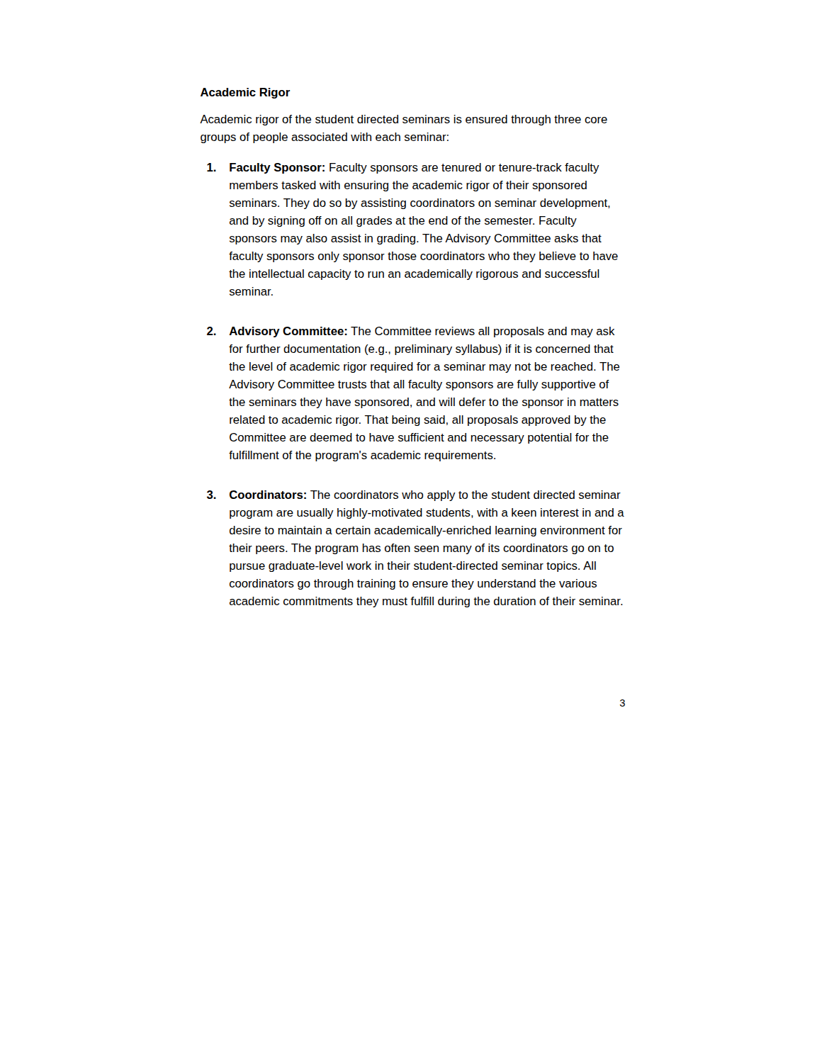Academic Rigor
Academic rigor of the student directed seminars is ensured through three core groups of people associated with each seminar:
Faculty Sponsor: Faculty sponsors are tenured or tenure-track faculty members tasked with ensuring the academic rigor of their sponsored seminars. They do so by assisting coordinators on seminar development, and by signing off on all grades at the end of the semester. Faculty sponsors may also assist in grading. The Advisory Committee asks that faculty sponsors only sponsor those coordinators who they believe to have the intellectual capacity to run an academically rigorous and successful seminar.
Advisory Committee: The Committee reviews all proposals and may ask for further documentation (e.g., preliminary syllabus) if it is concerned that the level of academic rigor required for a seminar may not be reached. The Advisory Committee trusts that all faculty sponsors are fully supportive of the seminars they have sponsored, and will defer to the sponsor in matters related to academic rigor. That being said, all proposals approved by the Committee are deemed to have sufficient and necessary potential for the fulfillment of the program's academic requirements.
Coordinators: The coordinators who apply to the student directed seminar program are usually highly-motivated students, with a keen interest in and a desire to maintain a certain academically-enriched learning environment for their peers. The program has often seen many of its coordinators go on to pursue graduate-level work in their student-directed seminar topics. All coordinators go through training to ensure they understand the various academic commitments they must fulfill during the duration of their seminar.
3